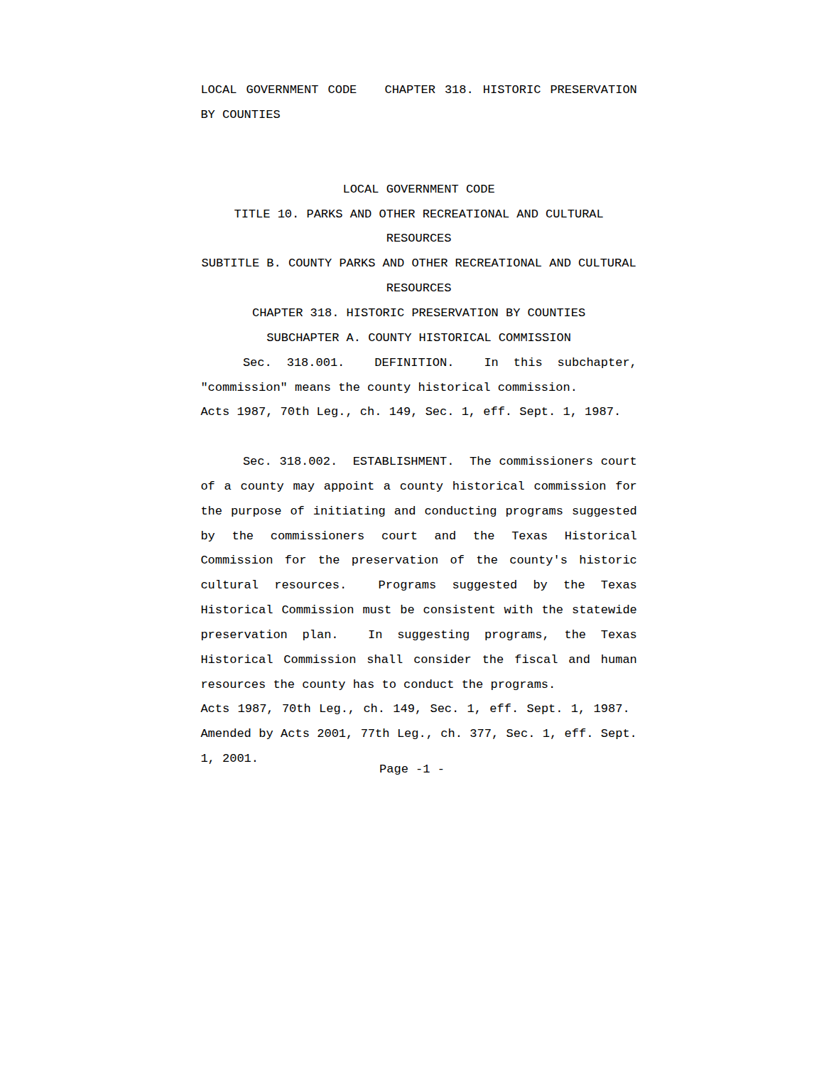LOCAL GOVERNMENT CODE CHAPTER 318. HISTORIC PRESERVATION BY COUNTIES
LOCAL GOVERNMENT CODE
TITLE 10. PARKS AND OTHER RECREATIONAL AND CULTURAL RESOURCES
SUBTITLE B. COUNTY PARKS AND OTHER RECREATIONAL AND CULTURAL RESOURCES
CHAPTER 318. HISTORIC PRESERVATION BY COUNTIES
SUBCHAPTER A. COUNTY HISTORICAL COMMISSION
Sec. 318.001. DEFINITION. In this subchapter, "commission" means the county historical commission.
Acts 1987, 70th Leg., ch. 149, Sec. 1, eff. Sept. 1, 1987.
Sec. 318.002. ESTABLISHMENT. The commissioners court of a county may appoint a county historical commission for the purpose of initiating and conducting programs suggested by the commissioners court and the Texas Historical Commission for the preservation of the county's historic cultural resources. Programs suggested by the Texas Historical Commission must be consistent with the statewide preservation plan. In suggesting programs, the Texas Historical Commission shall consider the fiscal and human resources the county has to conduct the programs.
Acts 1987, 70th Leg., ch. 149, Sec. 1, eff. Sept. 1, 1987. Amended by Acts 2001, 77th Leg., ch. 377, Sec. 1, eff. Sept. 1, 2001.
Page -1 -